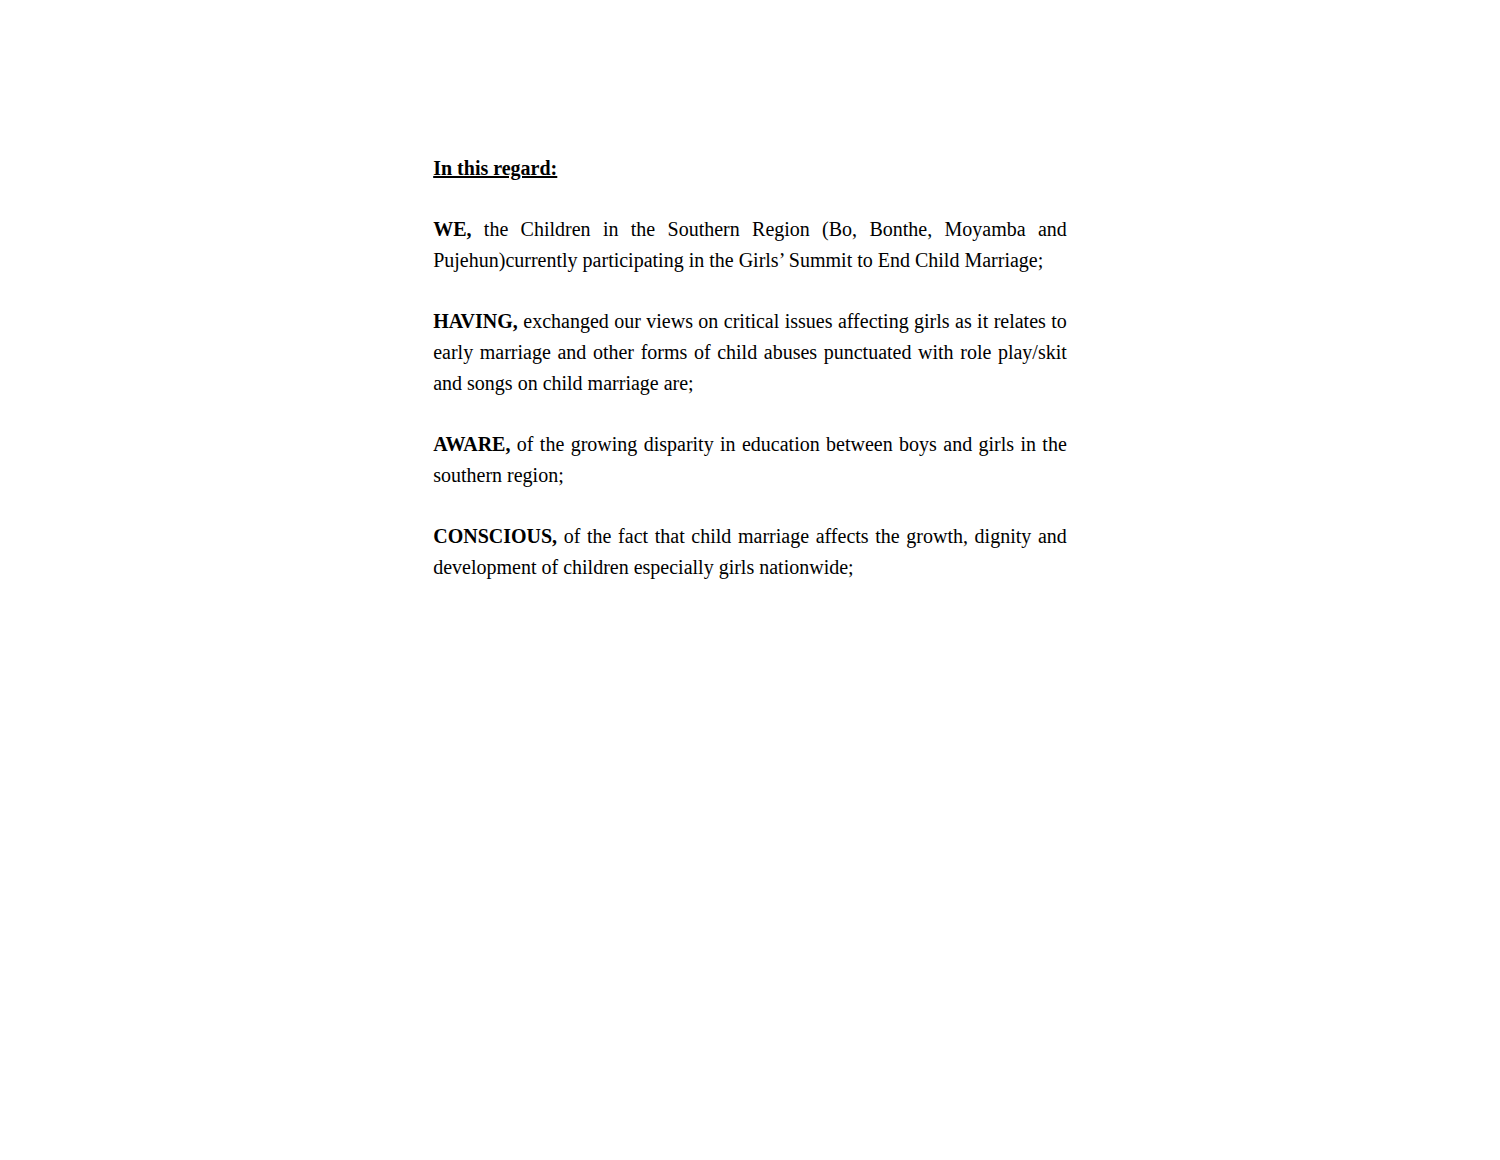In this regard:
WE, the Children in the Southern Region (Bo, Bonthe, Moyamba and Pujehun)currently participating in the Girls’ Summit to End Child Marriage;
HAVING, exchanged our views on critical issues affecting girls as it relates to early marriage and other forms of child abuses punctuated with role play/skit and songs on child marriage are;
AWARE, of the growing disparity in education between boys and girls in the southern region;
CONSCIOUS, of the fact that child marriage affects the growth, dignity and development of children especially girls nationwide;